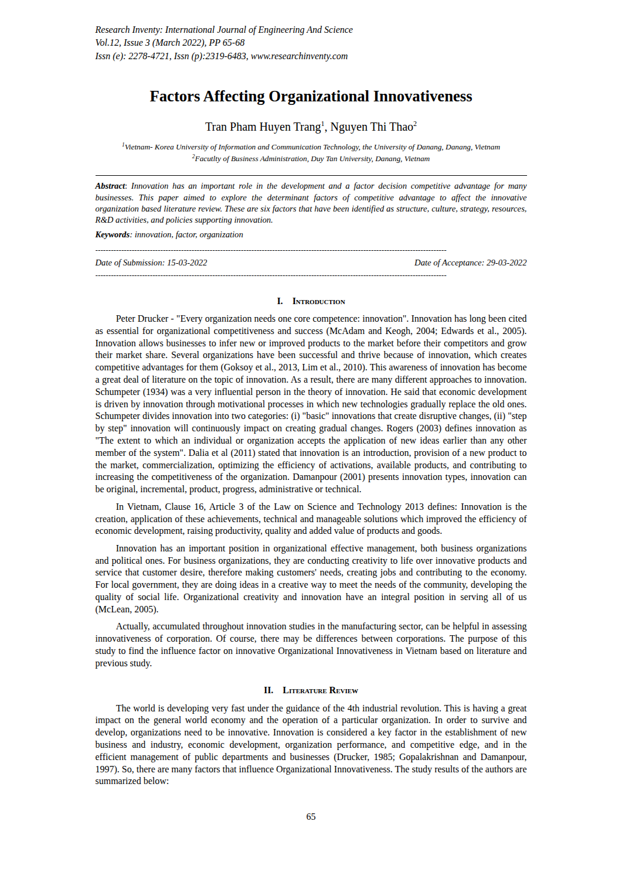Research Inventy: International Journal of Engineering And Science
Vol.12, Issue 3 (March 2022), PP 65-68
Issn (e): 2278-4721, Issn (p):2319-6483, www.researchinventy.com
Factors Affecting Organizational Innovativeness
Tran Pham Huyen Trang1, Nguyen Thi Thao2
1Vietnam- Korea University of Information and Communication Technology, the University of Danang, Danang, Vietnam
2Facutlty of Business Administration, Duy Tan University, Danang, Vietnam
Abstract: Innovation has an important role in the development and a factor decision competitive advantage for many businesses. This paper aimed to explore the determinant factors of competitive advantage to affect the innovative organization based literature review. These are six factors that have been identified as structure, culture, strategy, resources, R&D activities, and policies supporting innovation.
Keywords: innovation, factor, organization
---------------------------------------------------------------------------------------------------------------------------------------
Date of Submission: 15-03-2022 Date of Acceptance: 29-03-2022
---------------------------------------------------------------------------------------------------------------------------------------
I. Introduction
Peter Drucker - "Every organization needs one core competence: innovation". Innovation has long been cited as essential for organizational competitiveness and success (McAdam and Keogh, 2004; Edwards et al., 2005). Innovation allows businesses to infer new or improved products to the market before their competitors and grow their market share. Several organizations have been successful and thrive because of innovation, which creates competitive advantages for them (Goksoy et al., 2013, Lim et al., 2010). This awareness of innovation has become a great deal of literature on the topic of innovation. As a result, there are many different approaches to innovation. Schumpeter (1934) was a very influential person in the theory of innovation. He said that economic development is driven by innovation through motivational processes in which new technologies gradually replace the old ones. Schumpeter divides innovation into two categories: (i) "basic" innovations that create disruptive changes, (ii) "step by step" innovation will continuously impact on creating gradual changes. Rogers (2003) defines innovation as "The extent to which an individual or organization accepts the application of new ideas earlier than any other member of the system". Dalia et al (2011) stated that innovation is an introduction, provision of a new product to the market, commercialization, optimizing the efficiency of activations, available products, and contributing to increasing the competitiveness of the organization. Damanpour (2001) presents innovation types, innovation can be original, incremental, product, progress, administrative or technical.
In Vietnam, Clause 16, Article 3 of the Law on Science and Technology 2013 defines: Innovation is the creation, application of these achievements, technical and manageable solutions which improved the efficiency of economic development, raising productivity, quality and added value of products and goods.
Innovation has an important position in organizational effective management, both business organizations and political ones. For business organizations, they are conducting creativity to life over innovative products and service that customer desire, therefore making customers' needs, creating jobs and contributing to the economy. For local government, they are doing ideas in a creative way to meet the needs of the community, developing the quality of social life. Organizational creativity and innovation have an integral position in serving all of us (McLean, 2005).
Actually, accumulated throughout innovation studies in the manufacturing sector, can be helpful in assessing innovativeness of corporation. Of course, there may be differences between corporations. The purpose of this study to find the influence factor on innovative Organizational Innovativeness in Vietnam based on literature and previous study.
II. Literature Review
The world is developing very fast under the guidance of the 4th industrial revolution. This is having a great impact on the general world economy and the operation of a particular organization. In order to survive and develop, organizations need to be innovative. Innovation is considered a key factor in the establishment of new business and industry, economic development, organization performance, and competitive edge, and in the efficient management of public departments and businesses (Drucker, 1985; Gopalakrishnan and Damanpour, 1997). So, there are many factors that influence Organizational Innovativeness. The study results of the authors are summarized below:
65